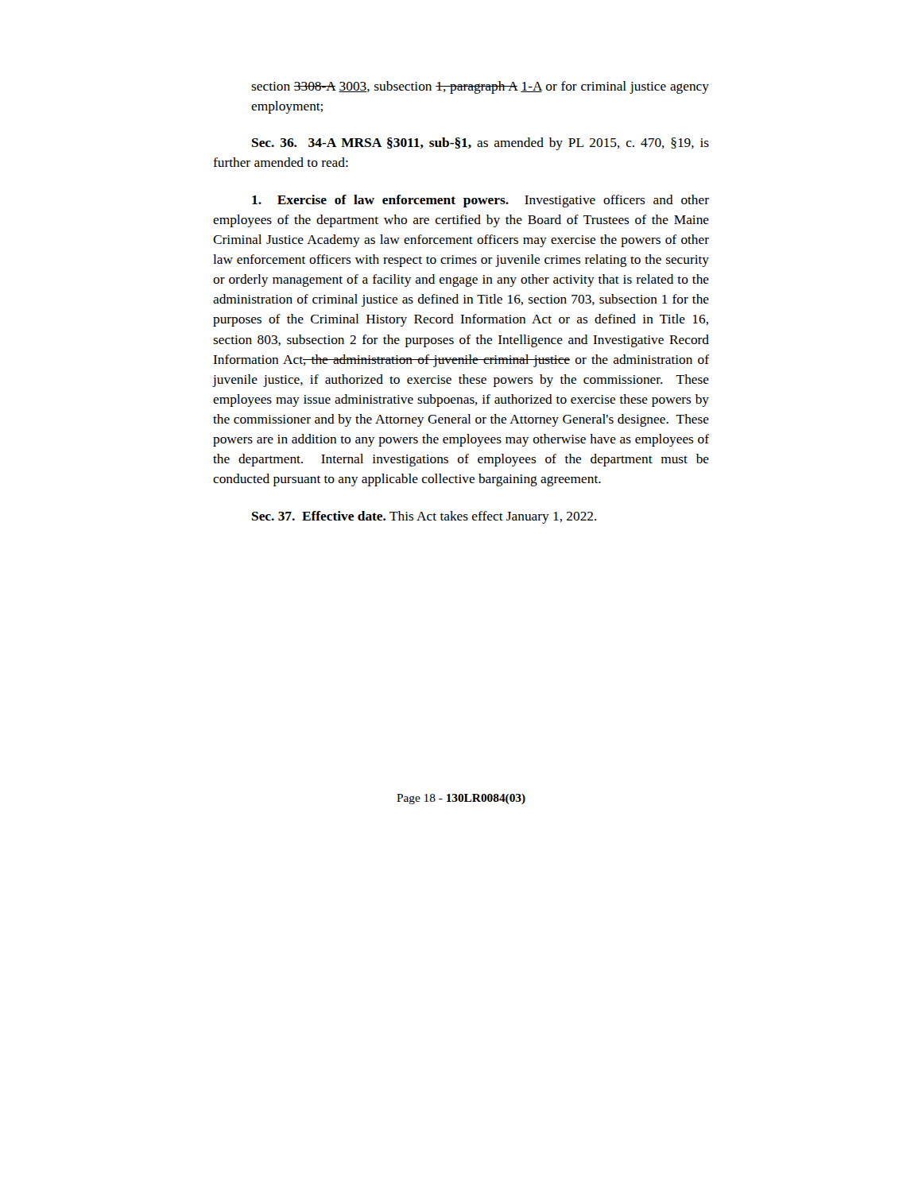section 3308-A 3003, subsection 1, paragraph A 1-A or for criminal justice agency employment;
Sec. 36. 34-A MRSA §3011, sub-§1, as amended by PL 2015, c. 470, §19, is further amended to read:
1. Exercise of law enforcement powers. Investigative officers and other employees of the department who are certified by the Board of Trustees of the Maine Criminal Justice Academy as law enforcement officers may exercise the powers of other law enforcement officers with respect to crimes or juvenile crimes relating to the security or orderly management of a facility and engage in any other activity that is related to the administration of criminal justice as defined in Title 16, section 703, subsection 1 for the purposes of the Criminal History Record Information Act or as defined in Title 16, section 803, subsection 2 for the purposes of the Intelligence and Investigative Record Information Act, the administration of juvenile criminal justice or the administration of juvenile justice, if authorized to exercise these powers by the commissioner. These employees may issue administrative subpoenas, if authorized to exercise these powers by the commissioner and by the Attorney General or the Attorney General's designee. These powers are in addition to any powers the employees may otherwise have as employees of the department. Internal investigations of employees of the department must be conducted pursuant to any applicable collective bargaining agreement.
Sec. 37. Effective date. This Act takes effect January 1, 2022.
Page 18 - 130LR0084(03)